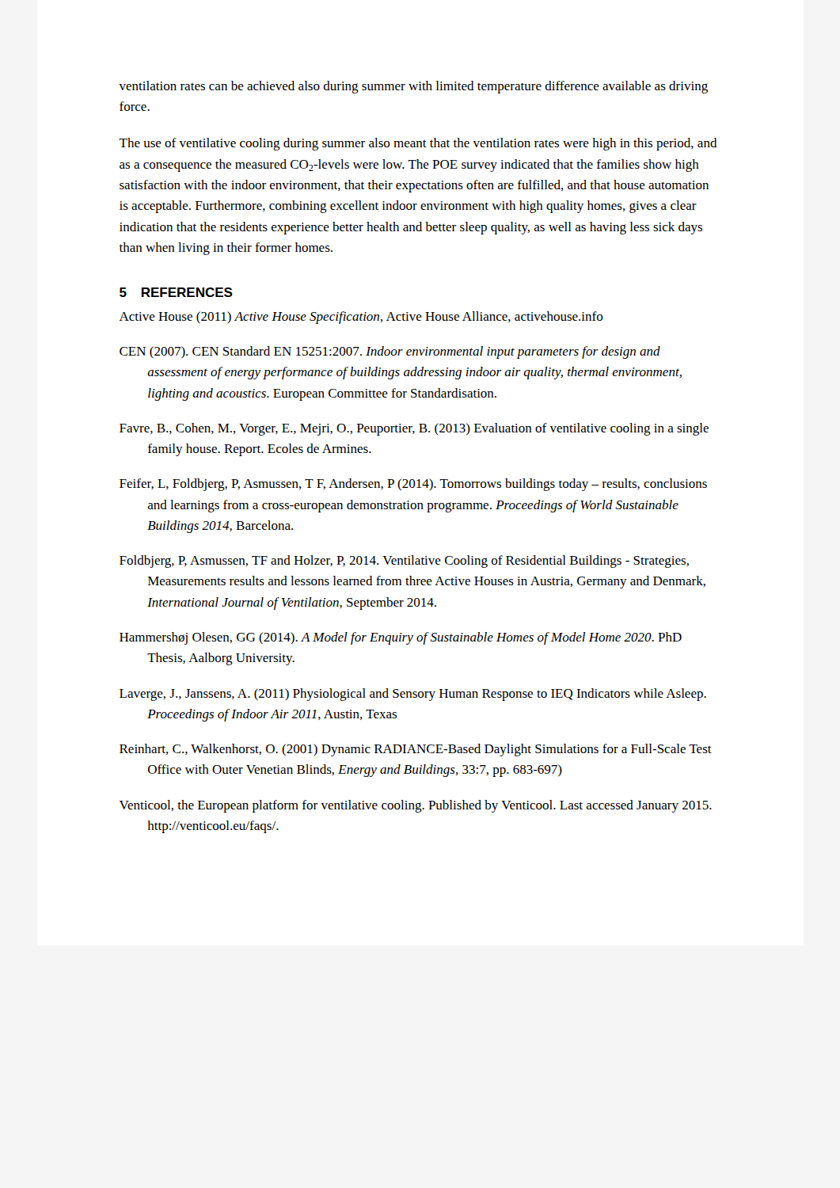ventilation rates can be achieved also during summer with limited temperature difference available as driving force.
The use of ventilative cooling during summer also meant that the ventilation rates were high in this period, and as a consequence the measured CO2-levels were low. The POE survey indicated that the families show high satisfaction with the indoor environment, that their expectations often are fulfilled, and that house automation is acceptable. Furthermore, combining excellent indoor environment with high quality homes, gives a clear indication that the residents experience better health and better sleep quality, as well as having less sick days than when living in their former homes.
5 REFERENCES
Active House (2011) Active House Specification, Active House Alliance, activehouse.info
CEN (2007). CEN Standard EN 15251:2007. Indoor environmental input parameters for design and assessment of energy performance of buildings addressing indoor air quality, thermal environment, lighting and acoustics. European Committee for Standardisation.
Favre, B., Cohen, M., Vorger, E., Mejri, O., Peuportier, B. (2013) Evaluation of ventilative cooling in a single family house. Report. Ecoles de Armines.
Feifer, L, Foldbjerg, P, Asmussen, T F, Andersen, P (2014). Tomorrows buildings today – results, conclusions and learnings from a cross-european demonstration programme. Proceedings of World Sustainable Buildings 2014, Barcelona.
Foldbjerg, P, Asmussen, TF and Holzer, P, 2014. Ventilative Cooling of Residential Buildings - Strategies, Measurements results and lessons learned from three Active Houses in Austria, Germany and Denmark, International Journal of Ventilation, September 2014.
Hammershøj Olesen, GG (2014). A Model for Enquiry of Sustainable Homes of Model Home 2020. PhD Thesis, Aalborg University.
Laverge, J., Janssens, A. (2011) Physiological and Sensory Human Response to IEQ Indicators while Asleep. Proceedings of Indoor Air 2011, Austin, Texas
Reinhart, C., Walkenhorst, O. (2001) Dynamic RADIANCE-Based Daylight Simulations for a Full-Scale Test Office with Outer Venetian Blinds, Energy and Buildings, 33:7, pp. 683-697)
Venticool, the European platform for ventilative cooling. Published by Venticool. Last accessed January 2015. http://venticool.eu/faqs/.